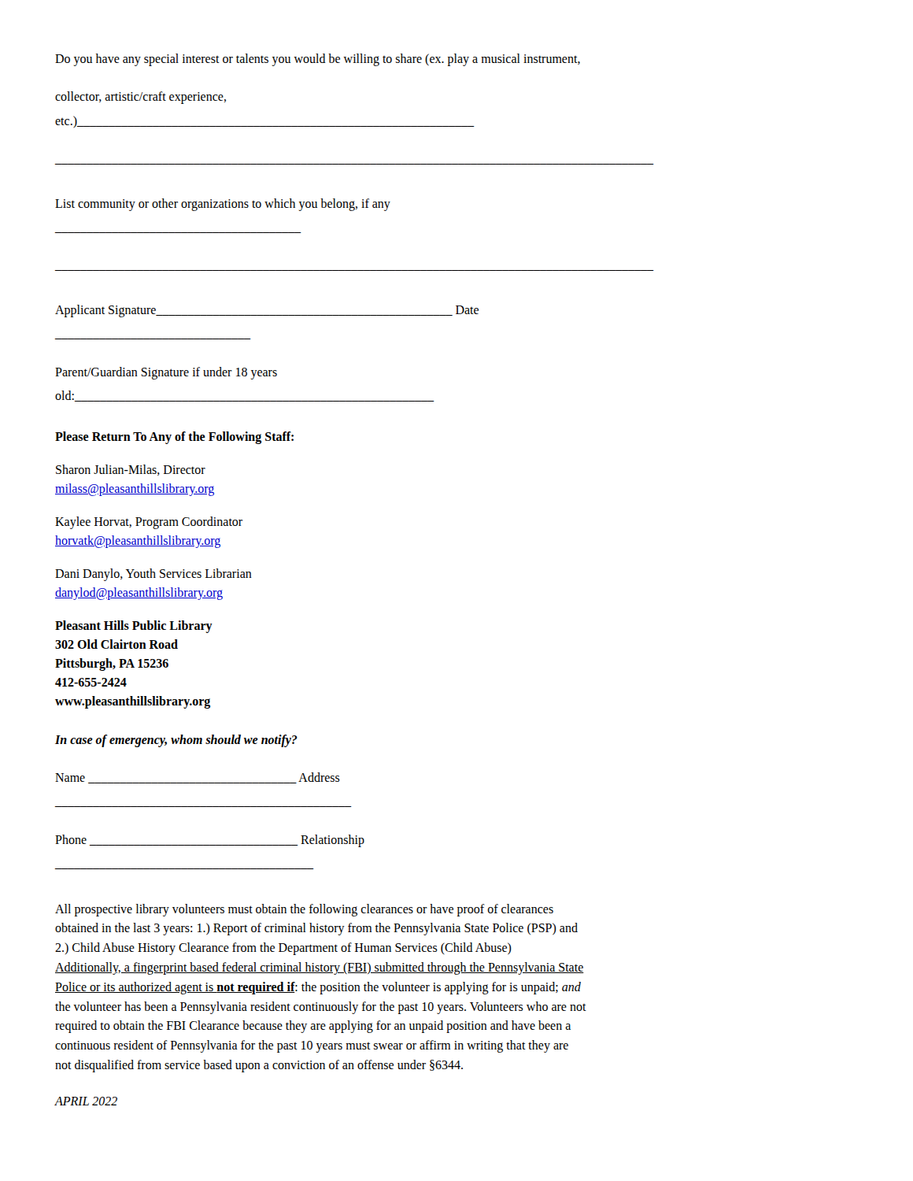Do you have any special interest or talents you would be willing to share (ex. play a musical instrument,
collector, artistic/craft experience, etc.)_______________________________________________________________
_______________________________________________________________________________________________
List community or other organizations to which you belong, if any _______________________________________
_______________________________________________________________________________________________
Applicant Signature_______________________________________________ Date _______________________________
Parent/Guardian Signature if under 18 years old:_________________________________________________________
Please Return To Any of the Following Staff:
Sharon Julian-Milas, Director
milass@pleasanthillslibrary.org
Kaylee Horvat, Program Coordinator
horvatk@pleasanthillslibrary.org
Dani Danylo, Youth Services Librarian
danylod@pleasanthillslibrary.org
Pleasant Hills Public Library
302 Old Clairton Road
Pittsburgh, PA 15236
412-655-2424
www.pleasanthillslibrary.org
In case of emergency, whom should we notify?
Name _________________________________ Address _______________________________________________
Phone _________________________________ Relationship _________________________________________
All prospective library volunteers must obtain the following clearances or have proof of clearances obtained in the last 3 years: 1.) Report of criminal history from the Pennsylvania State Police (PSP) and 2.) Child Abuse History Clearance from the Department of Human Services (Child Abuse)
Additionally, a fingerprint based federal criminal history (FBI) submitted through the Pennsylvania State Police or its authorized agent is not required if: the position the volunteer is applying for is unpaid; and the volunteer has been a Pennsylvania resident continuously for the past 10 years. Volunteers who are not required to obtain the FBI Clearance because they are applying for an unpaid position and have been a continuous resident of Pennsylvania for the past 10 years must swear or affirm in writing that they are not disqualified from service based upon a conviction of an offense under §6344.
APRIL 2022